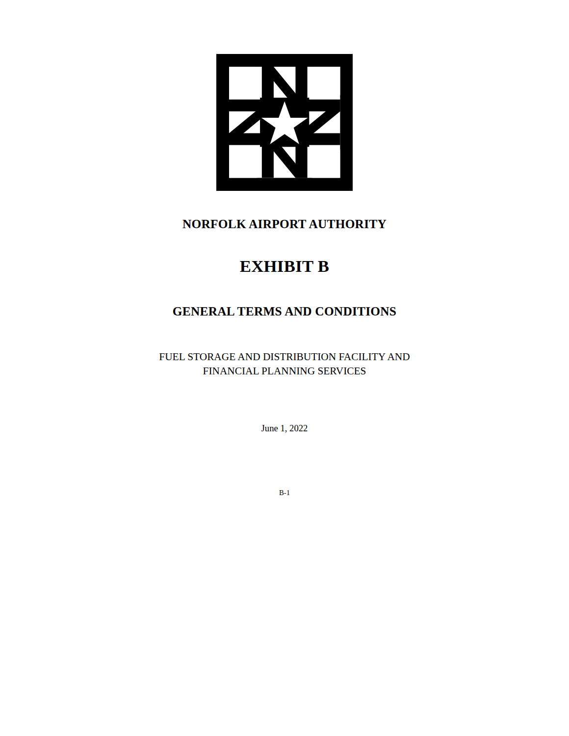NORFOLK AIRPORT AUTHORITY
EXHIBIT B
GENERAL TERMS AND CONDITIONS
FUEL STORAGE AND DISTRIBUTION FACILITY AND
FINANCIAL PLANNING SERVICES
June 1, 2022
B-1